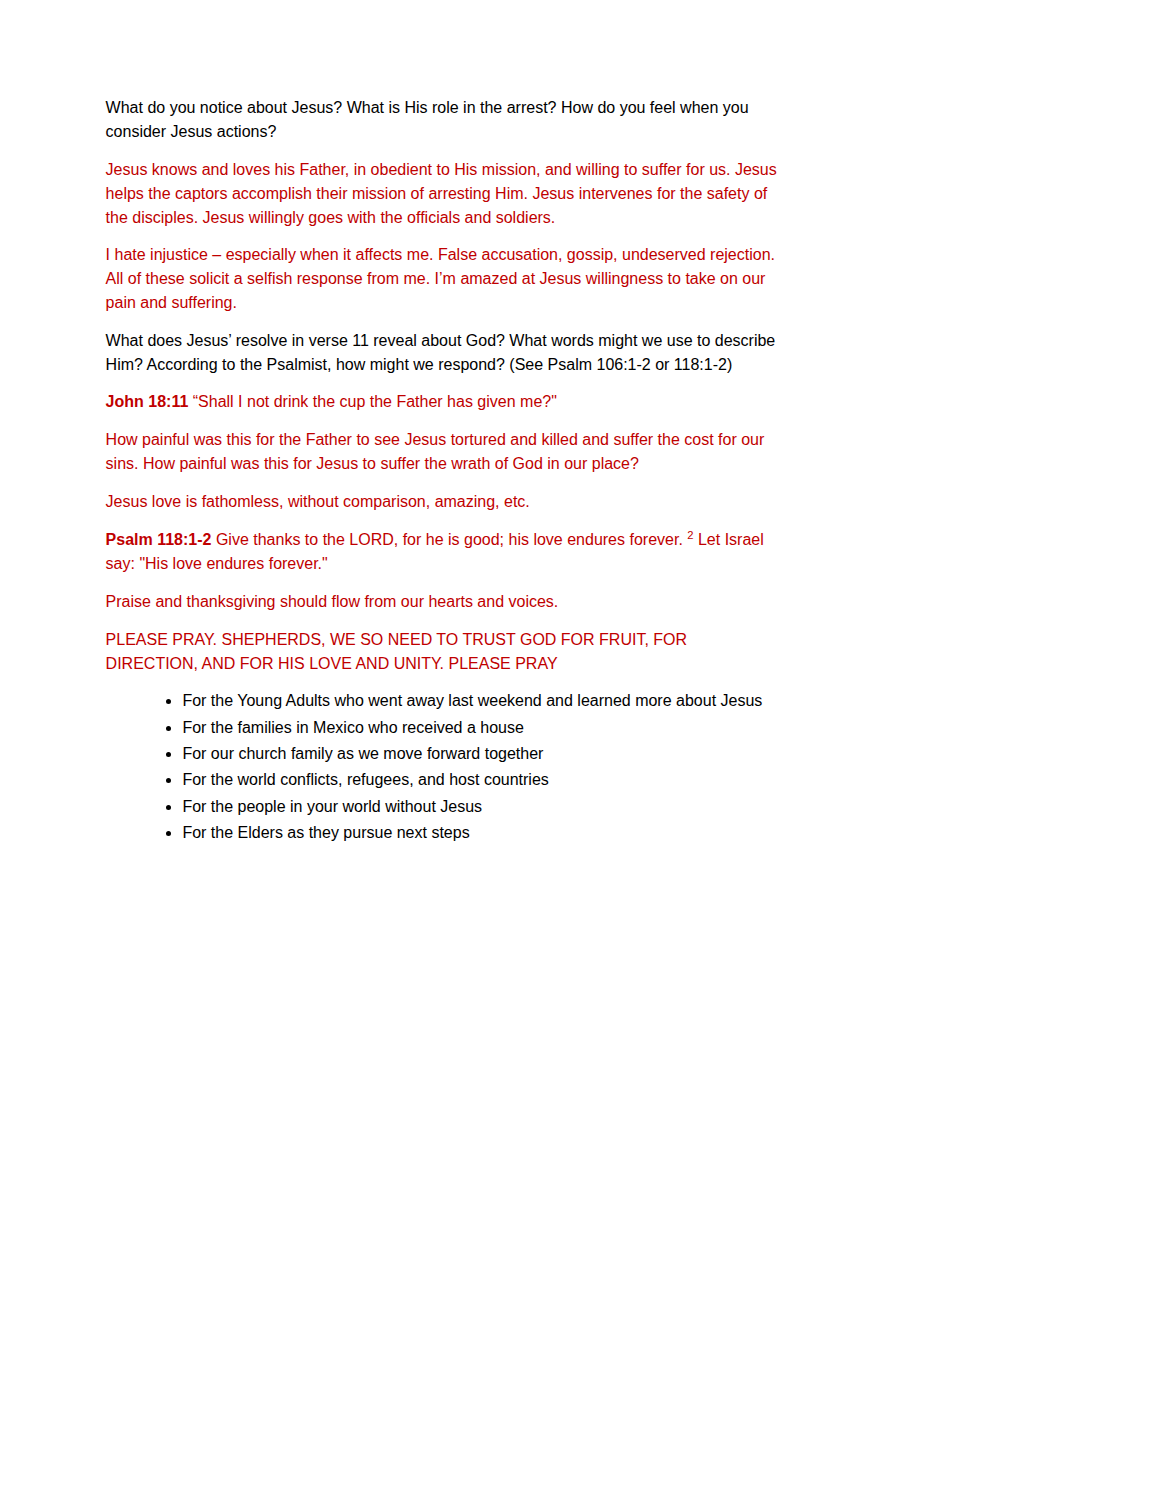What do you notice about Jesus? What is His role in the arrest? How do you feel when you consider Jesus actions?
Jesus knows and loves his Father, in obedient to His mission, and willing to suffer for us. Jesus helps the captors accomplish their mission of arresting Him. Jesus intervenes for the safety of the disciples. Jesus willingly goes with the officials and soldiers.
I hate injustice – especially when it affects me. False accusation, gossip, undeserved rejection. All of these solicit a selfish response from me. I’m amazed at Jesus willingness to take on our pain and suffering.
What does Jesus’ resolve in verse 11 reveal about God? What words might we use to describe Him? According to the Psalmist, how might we respond? (See Psalm 106:1-2 or 118:1-2)
John 18:11 “Shall I not drink the cup the Father has given me?"
How painful was this for the Father to see Jesus tortured and killed and suffer the cost for our sins. How painful was this for Jesus to suffer the wrath of God in our place?
Jesus love is fathomless, without comparison, amazing, etc.
Psalm 118:1-2 Give thanks to the LORD, for he is good; his love endures forever. 2 Let Israel say: "His love endures forever."
Praise and thanksgiving should flow from our hearts and voices.
PLEASE PRAY. SHEPHERDS, WE SO NEED TO TRUST GOD FOR FRUIT, FOR DIRECTION, AND FOR HIS LOVE AND UNITY. PLEASE PRAY
For the Young Adults who went away last weekend and learned more about Jesus
For the families in Mexico who received a house
For our church family as we move forward together
For the world conflicts, refugees, and host countries
For the people in your world without Jesus
For the Elders as they pursue next steps